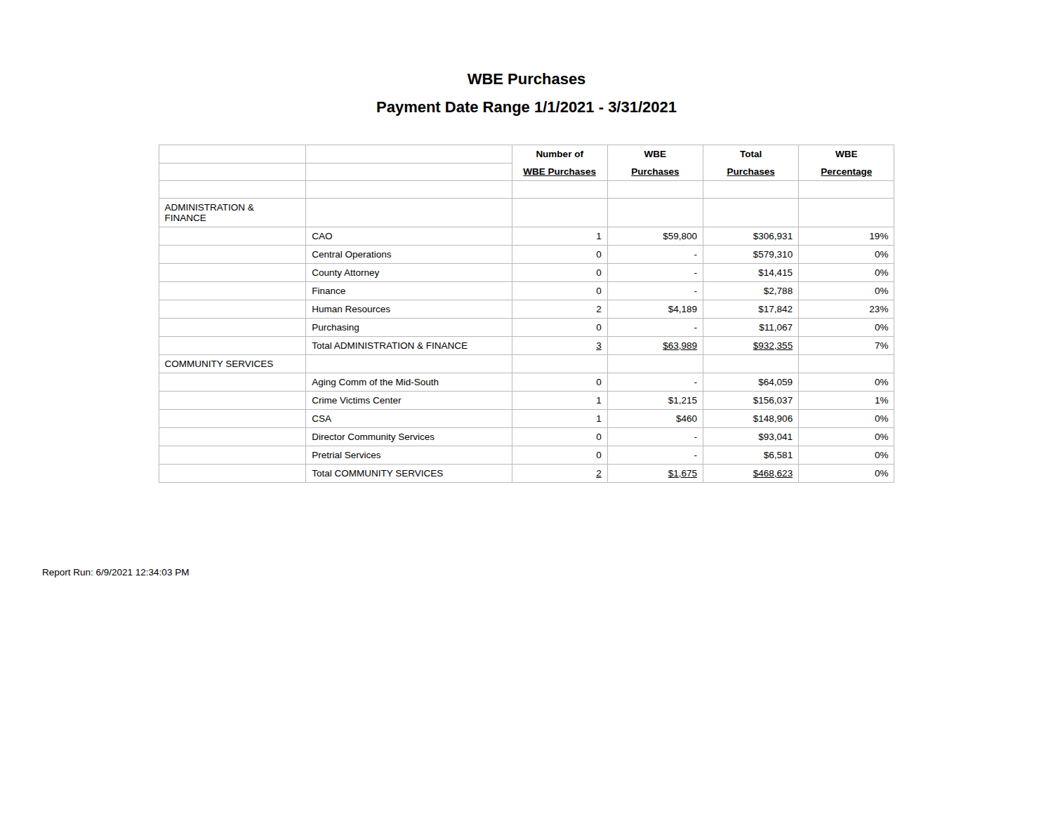WBE Purchases
Payment Date Range 1/1/2021 - 3/31/2021
| | | Number of | WBE | Total | WBE |
| --- | --- | --- | --- | --- | --- |
| | | WBE Purchases | Purchases | Purchases | Percentage |
| ADMINISTRATION & FINANCE | | | | | |
| | CAO | 1 | $59,800 | $306,931 | 19% |
| | Central Operations | 0 | - | $579,310 | 0% |
| | County Attorney | 0 | - | $14,415 | 0% |
| | Finance | 0 | - | $2,788 | 0% |
| | Human Resources | 2 | $4,189 | $17,842 | 23% |
| | Purchasing | 0 | - | $11,067 | 0% |
| | Total ADMINISTRATION & FINANCE | 3 | $63,989 | $932,355 | 7% |
| COMMUNITY SERVICES | | | | | |
| | Aging Comm of the Mid-South | 0 | - | $64,059 | 0% |
| | Crime Victims Center | 1 | $1,215 | $156,037 | 1% |
| | CSA | 1 | $460 | $148,906 | 0% |
| | Director Community Services | 0 | - | $93,041 | 0% |
| | Pretrial Services | 0 | - | $6,581 | 0% |
| | Total COMMUNITY SERVICES | 2 | $1,675 | $468,623 | 0% |
Report Run: 6/9/2021 12:34:03 PM